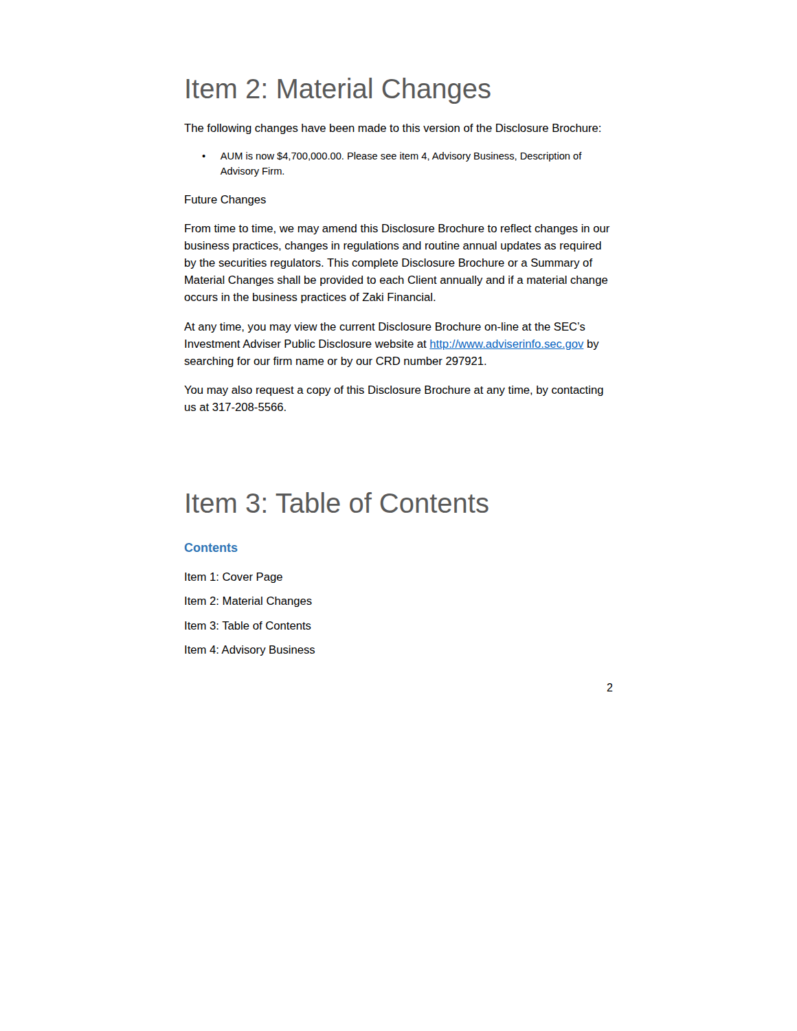Item 2: Material Changes
The following changes have been made to this version of the Disclosure Brochure:
AUM is now $4,700,000.00. Please see item 4, Advisory Business, Description of Advisory Firm.
Future Changes
From time to time, we may amend this Disclosure Brochure to reflect changes in our business practices, changes in regulations and routine annual updates as required by the securities regulators. This complete Disclosure Brochure or a Summary of Material Changes shall be provided to each Client annually and if a material change occurs in the business practices of Zaki Financial.
At any time, you may view the current Disclosure Brochure on-line at the SEC’s Investment Adviser Public Disclosure website at http://www.adviserinfo.sec.gov by searching for our firm name or by our CRD number 297921.
You may also request a copy of this Disclosure Brochure at any time, by contacting us at 317-208-5566.
Item 3: Table of Contents
Contents
Item 1: Cover Page
Item 2: Material Changes
Item 3: Table of Contents
Item 4: Advisory Business
2